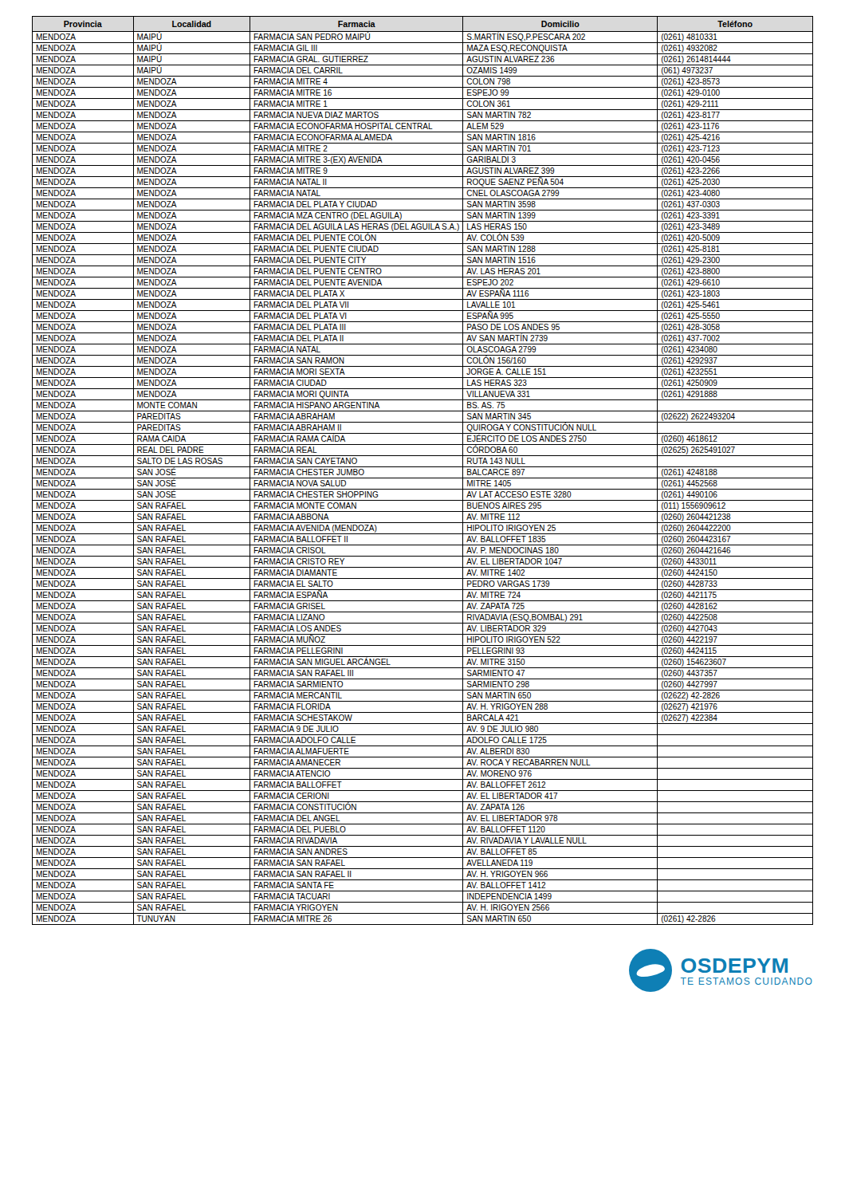| Provincia | Localidad | Farmacia | Domicilio | Teléfono |
| --- | --- | --- | --- | --- |
| MENDOZA | MAIPÚ | FARMACIA SAN PEDRO MAIPÚ | S.MARTÍN ESQ,P.PESCARA 202 | (0261) 4810331 |
| MENDOZA | MAIPÚ | FARMACIA GIL III | MAZA ESQ,RECONQUISTA | (0261) 4932082 |
| MENDOZA | MAIPÚ | FARMACIA GRAL. GUTIERREZ | AGUSTIN ALVAREZ 236 | (0261) 2614814444 |
| MENDOZA | MAIPÚ | FARMACIA DEL CARRIL | OZAMIS 1499 | (061) 4973237 |
| MENDOZA | MENDOZA | FARMACIA MITRE 4 | COLON 798 | (0261) 423-8573 |
| MENDOZA | MENDOZA | FARMACIA MITRE 16 | ESPEJO 99 | (0261) 429-0100 |
| MENDOZA | MENDOZA | FARMACIA MITRE 1 | COLON 361 | (0261) 429-2111 |
| MENDOZA | MENDOZA | FARMACIA NUEVA DIAZ MARTOS | SAN MARTIN 782 | (0261) 423-8177 |
| MENDOZA | MENDOZA | FARMACIA ECONOFARMA HOSPITAL CENTRAL | ALEM 529 | (0261) 423-1176 |
| MENDOZA | MENDOZA | FARMACIA ECONOFARMA ALAMEDA | SAN MARTIN 1816 | (0261) 425-4216 |
| MENDOZA | MENDOZA | FARMACIA MITRE 2 | SAN MARTIN 701 | (0261) 423-7123 |
| MENDOZA | MENDOZA | FARMACIA MITRE 3-(EX) AVENIDA | GARIBALDI 3 | (0261) 420-0456 |
| MENDOZA | MENDOZA | FARMACIA MITRE 9 | AGUSTIN ALVAREZ 399 | (0261) 423-2266 |
| MENDOZA | MENDOZA | FARMACIA NATAL II | ROQUE SAENZ PEÑA 504 | (0261) 425-2030 |
| MENDOZA | MENDOZA | FARMACIA NATAL | CNEL OLASCOAGA 2799 | (0261) 423-4080 |
| MENDOZA | MENDOZA | FARMACIA DEL PLATA Y CIUDAD | SAN MARTIN 3598 | (0261) 437-0303 |
| MENDOZA | MENDOZA | FARMACIA MZA CENTRO (DEL AGUILA) | SAN MARTIN 1399 | (0261) 423-3391 |
| MENDOZA | MENDOZA | FARMACIA DEL AGUILA LAS HERAS (DEL AGUILA S.A.) | LAS HERAS 150 | (0261) 423-3489 |
| MENDOZA | MENDOZA | FARMACIA DEL PUENTE COLÓN | AV. COLÓN 539 | (0261) 420-5009 |
| MENDOZA | MENDOZA | FARMACIA DEL PUENTE CIUDAD | SAN MARTIN 1288 | (0261) 425-8181 |
| MENDOZA | MENDOZA | FARMACIA DEL PUENTE CITY | SAN MARTIN 1516 | (0261) 429-2300 |
| MENDOZA | MENDOZA | FARMACIA DEL PUENTE CENTRO | AV. LAS HERAS 201 | (0261) 423-8800 |
| MENDOZA | MENDOZA | FARMACIA DEL PUENTE AVENIDA | ESPEJO 202 | (0261) 429-6610 |
| MENDOZA | MENDOZA | FARMACIA DEL PLATA X | AV ESPAÑA 1116 | (0261) 423-1803 |
| MENDOZA | MENDOZA | FARMACIA DEL PLATA VII | LAVALLE 101 | (0261) 425-5461 |
| MENDOZA | MENDOZA | FARMACIA DEL PLATA VI | ESPAÑA 995 | (0261) 425-5550 |
| MENDOZA | MENDOZA | FARMACIA DEL PLATA III | PASO DE LOS ANDES 95 | (0261) 428-3058 |
| MENDOZA | MENDOZA | FARMACIA DEL PLATA II | AV SAN MARTÍN 2739 | (0261) 437-7002 |
| MENDOZA | MENDOZA | FARMACIA NATAL | OLASCOAGA 2799 | (0261) 4234080 |
| MENDOZA | MENDOZA | FARMACIA SAN RAMON | COLÓN 156/160 | (0261) 4292937 |
| MENDOZA | MENDOZA | FARMACIA MORI SEXTA | JORGE A. CALLE 151 | (0261) 4232551 |
| MENDOZA | MENDOZA | FARMACIA CIUDAD | LAS HERAS 323 | (0261) 4250909 |
| MENDOZA | MENDOZA | FARMACIA MORI QUINTA | VILLANUEVA 331 | (0261) 4291888 |
| MENDOZA | MONTE COMAN | FARMACIA HISPANO ARGENTINA | BS. AS. 75 | |
| MENDOZA | PAREDITAS | FARMACIA ABRAHAM | SAN MARTIN 345 | (02622) 2622493204 |
| MENDOZA | PAREDITAS | FARMACIA ABRAHAM II | QUIROGA Y CONSTITUCIÓN NULL | |
| MENDOZA | RAMA CAIDA | FARMACIA RAMA CAÍDA | EJÉRCITO DE LOS ANDES 2750 | (0260) 4618612 |
| MENDOZA | REAL DEL PADRE | FARMACIA REAL | CÓRDOBA 60 | (02625) 2625491027 |
| MENDOZA | SALTO DE LAS ROSAS | FARMACIA SAN CAYETANO | RUTA 143 NULL | |
| MENDOZA | SAN JOSÉ | FARMACIA CHESTER JUMBO | BALCARCE 897 | (0261) 4248188 |
| MENDOZA | SAN JOSÉ | FARMACIA NOVA SALUD | MITRE 1405 | (0261) 4452568 |
| MENDOZA | SAN JOSÉ | FARMACIA CHESTER SHOPPING | AV LAT ACCESO ESTE 3280 | (0261) 4490106 |
| MENDOZA | SAN RAFAEL | FARMACIA MONTE COMAN | BUENOS AIRES 295 | (011) 1556909612 |
| MENDOZA | SAN RAFAEL | FARMACIA ABBONA | AV. MITRE 112 | (0260) 2604421238 |
| MENDOZA | SAN RAFAEL | FARMACIA AVENIDA (MENDOZA) | HIPOLITO IRIGOYEN 25 | (0260) 2604422200 |
| MENDOZA | SAN RAFAEL | FARMACIA BALLOFFET II | AV. BALLOFFET 1835 | (0260) 2604423167 |
| MENDOZA | SAN RAFAEL | FARMACIA CRISOL | AV. P. MENDOCINAS 180 | (0260) 2604421646 |
| MENDOZA | SAN RAFAEL | FARMACIA CRISTO REY | AV. EL LIBERTADOR 1047 | (0260) 4433011 |
| MENDOZA | SAN RAFAEL | FARMACIA DIAMANTE | AV. MITRE 1402 | (0260) 4424150 |
| MENDOZA | SAN RAFAEL | FARMACIA EL SALTO | PEDRO VARGAS 1739 | (0260) 4428733 |
| MENDOZA | SAN RAFAEL | FARMACIA ESPAÑA | AV. MITRE 724 | (0260) 4421175 |
| MENDOZA | SAN RAFAEL | FARMACIA GRISEL | AV. ZAPATA 725 | (0260) 4428162 |
| MENDOZA | SAN RAFAEL | FARMACIA LIZANO | RIVADAVIA (ESQ,BOMBAL) 291 | (0260) 4422508 |
| MENDOZA | SAN RAFAEL | FARMACIA LOS ANDES | AV. LIBERTADOR 329 | (0260) 4427043 |
| MENDOZA | SAN RAFAEL | FARMACIA MUÑOZ | HIPOLITO IRIGOYEN 522 | (0260) 4422197 |
| MENDOZA | SAN RAFAEL | FARMACIA PELLEGRINI | PELLEGRINI 93 | (0260) 4424115 |
| MENDOZA | SAN RAFAEL | FARMACIA SAN MIGUEL ARCÁNGEL | AV. MITRE 3150 | (0260) 154623607 |
| MENDOZA | SAN RAFAEL | FARMACIA SAN RAFAEL III | SARMIENTO 47 | (0260) 4437357 |
| MENDOZA | SAN RAFAEL | FARMACIA SARMIENTO | SARMIENTO 298 | (0260) 4427997 |
| MENDOZA | SAN RAFAEL | FARMACIA MERCANTIL | SAN MARTIN 650 | (02622) 42-2826 |
| MENDOZA | SAN RAFAEL | FARMACIA FLORIDA | AV. H. YRIGOYEN 288 | (02627) 421976 |
| MENDOZA | SAN RAFAEL | FARMACIA SCHESTAKOW | BARCALA 421 | (02627) 422384 |
| MENDOZA | SAN RAFAEL | FARMACIA 9 DE JULIO | AV. 9 DE JULIO 980 | |
| MENDOZA | SAN RAFAEL | FARMACIA ADOLFO CALLE | ADOLFO CALLE 1725 | |
| MENDOZA | SAN RAFAEL | FARMACIA ALMAFUERTE | AV. ALBERDI 830 | |
| MENDOZA | SAN RAFAEL | FARMACIA AMANECER | AV. ROCA Y RECABARREN NULL | |
| MENDOZA | SAN RAFAEL | FARMACIA ATENCIO | AV. MORENO 976 | |
| MENDOZA | SAN RAFAEL | FARMACIA BALLOFFET | AV. BALLOFFET 2612 | |
| MENDOZA | SAN RAFAEL | FARMACIA CERIONI | AV. EL LIBERTADOR 417 | |
| MENDOZA | SAN RAFAEL | FARMACIA CONSTITUCIÓN | AV. ZAPATA 126 | |
| MENDOZA | SAN RAFAEL | FARMACIA DEL ANGEL | AV. EL LIBERTADOR 978 | |
| MENDOZA | SAN RAFAEL | FARMACIA DEL PUEBLO | AV. BALLOFFET 1120 | |
| MENDOZA | SAN RAFAEL | FARMACIA RIVADAVIA | AV. RIVADAVIA Y LAVALLE NULL | |
| MENDOZA | SAN RAFAEL | FARMACIA SAN ANDRES | AV. BALLOFFET 85 | |
| MENDOZA | SAN RAFAEL | FARMACIA SAN RAFAEL | AVELLANEDA 119 | |
| MENDOZA | SAN RAFAEL | FARMACIA SAN RAFAEL II | AV. H. YRIGOYEN 966 | |
| MENDOZA | SAN RAFAEL | FARMACIA SANTA FE | AV. BALLOFFET 1412 | |
| MENDOZA | SAN RAFAEL | FARMACIA TACUARI | INDEPENDENCIA 1499 | |
| MENDOZA | SAN RAFAEL | FARMACIA YRIGOYEN | AV. H. IRIGOYEN 2566 | |
| MENDOZA | TUNUYÁN | FARMACIA MITRE 26 | SAN MARTIN 650 | (0261) 42-2826 |
OSDEPYM
TE ESTAMOS CUIDANDO